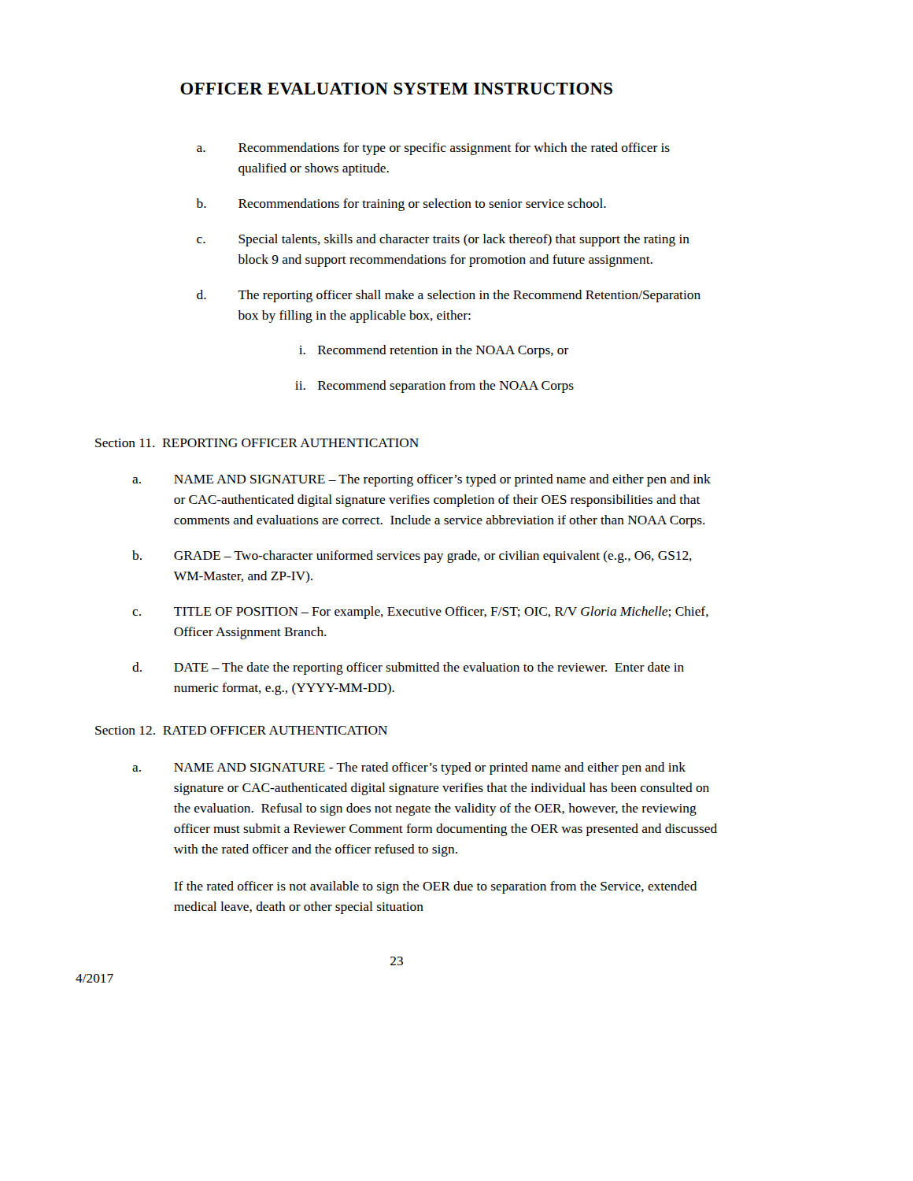OFFICER EVALUATION SYSTEM INSTRUCTIONS
a.
Recommendations for type or specific assignment for which the rated officer is qualified or shows aptitude.
b.
Recommendations for training or selection to senior service school.
c.
Special talents, skills and character traits (or lack thereof) that support the rating in block 9 and support recommendations for promotion and future assignment.
d.
The reporting officer shall make a selection in the Recommend Retention/Separation box by filling in the applicable box, either:
i.
Recommend retention in the NOAA Corps, or
ii.
Recommend separation from the NOAA Corps
Section 11. REPORTING OFFICER AUTHENTICATION
a.
NAME AND SIGNATURE – The reporting officer’s typed or printed name and either pen and ink or CAC-authenticated digital signature verifies completion of their OES responsibilities and that comments and evaluations are correct. Include a service abbreviation if other than NOAA Corps.
b.
GRADE – Two-character uniformed services pay grade, or civilian equivalent (e.g., O6, GS12, WM-Master, and ZP-IV).
c.
TITLE OF POSITION – For example, Executive Officer, F/ST; OIC, R/V Gloria Michelle; Chief, Officer Assignment Branch.
d.
DATE – The date the reporting officer submitted the evaluation to the reviewer. Enter date in numeric format, e.g., (YYYY-MM-DD).
Section 12. RATED OFFICER AUTHENTICATION
a.
NAME AND SIGNATURE - The rated officer’s typed or printed name and either pen and ink signature or CAC-authenticated digital signature verifies that the individual has been consulted on the evaluation. Refusal to sign does not negate the validity of the OER, however, the reviewing officer must submit a Reviewer Comment form documenting the OER was presented and discussed with the rated officer and the officer refused to sign.
If the rated officer is not available to sign the OER due to separation from the Service, extended medical leave, death or other special situation
23
4/2017